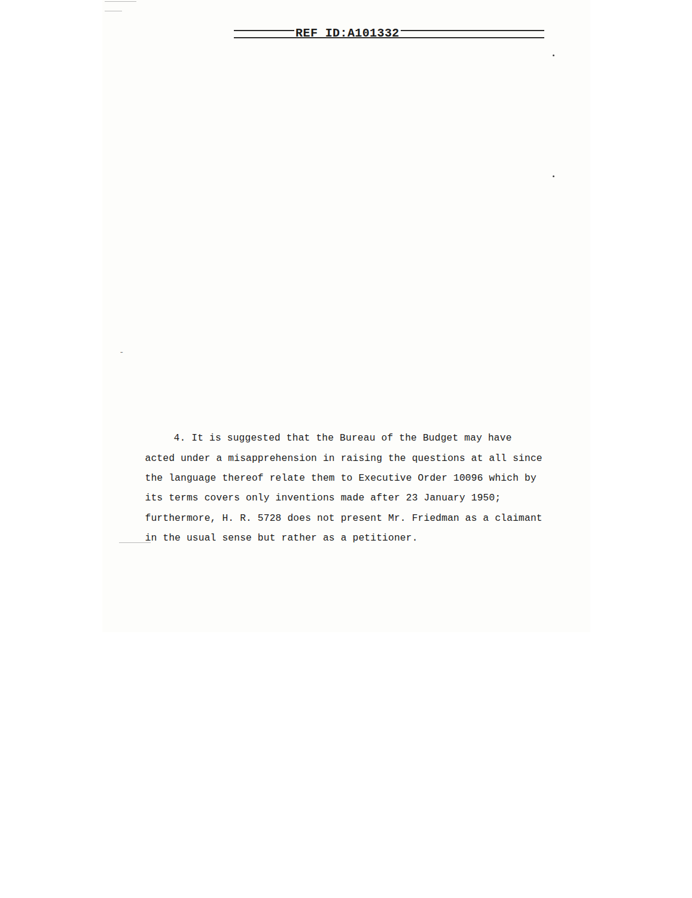REF ID:A101332
-
4. It is suggested that the Bureau of the Budget may have acted under a misapprehension in raising the questions at all since the language thereof relate them to Executive Order 10096 which by its terms covers only inventions made after 23 January 1950; furthermore, H. R. 5728 does not present Mr. Friedman as a claimant in the usual sense but rather as a petitioner.